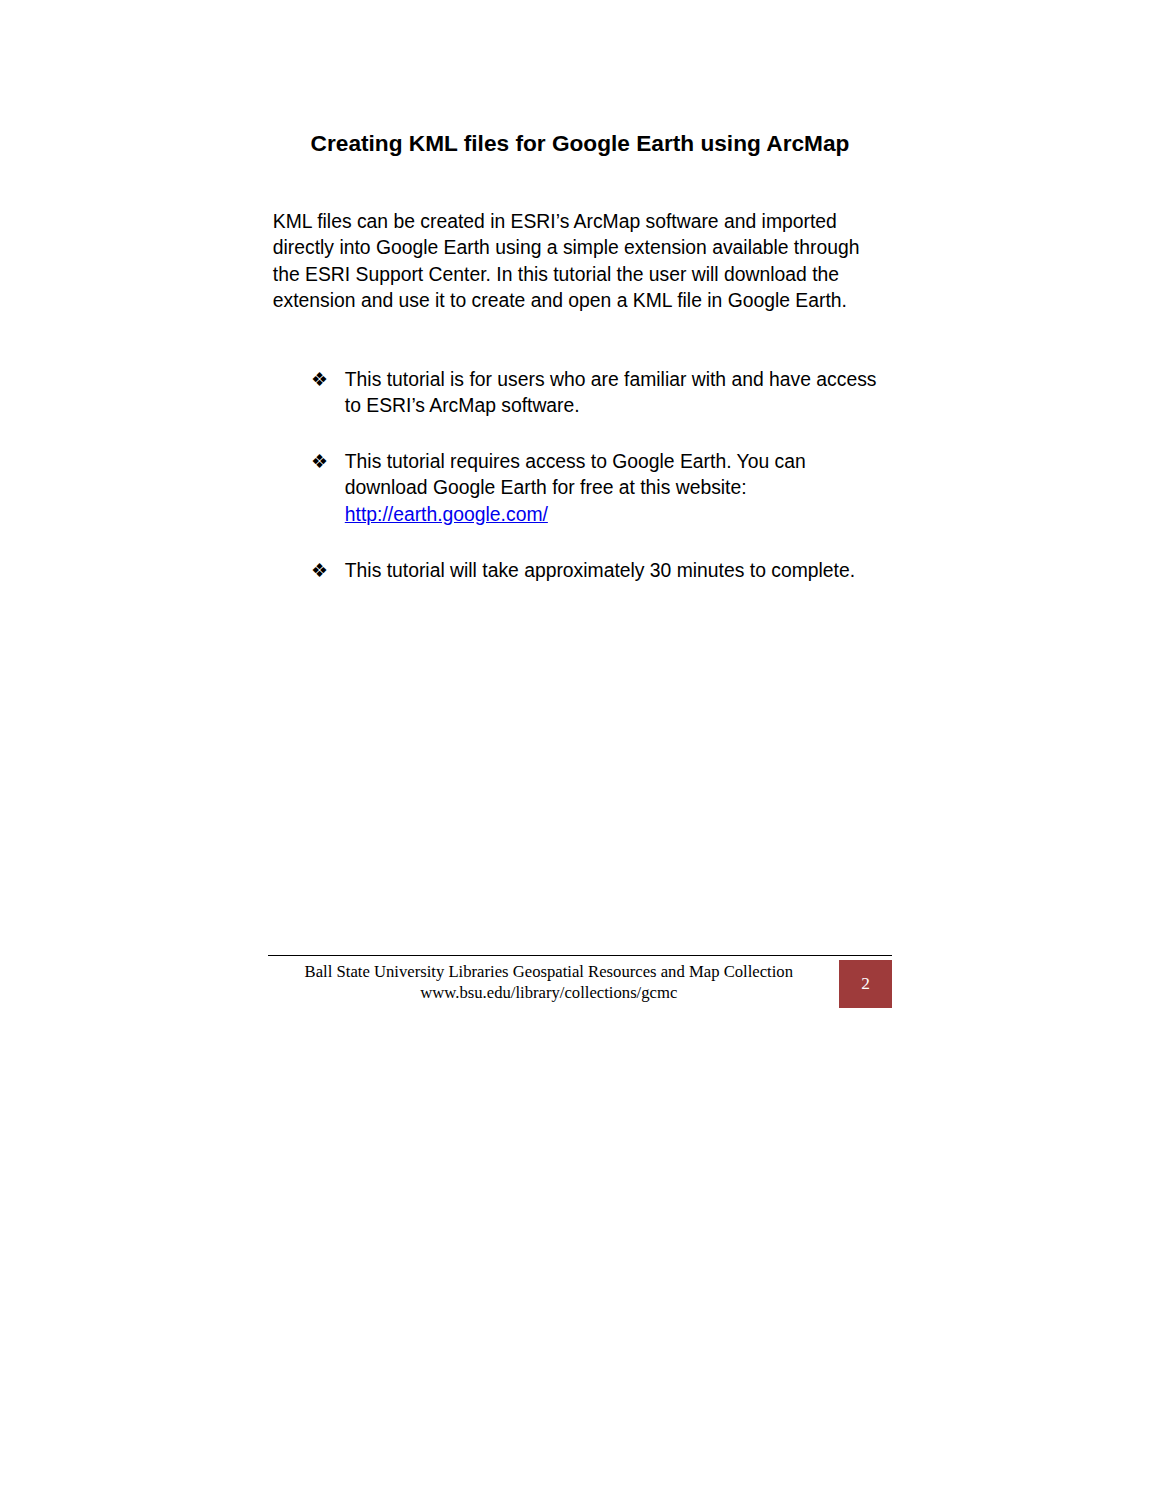Creating KML files for Google Earth using ArcMap
KML files can be created in ESRI’s ArcMap software and imported directly into Google Earth using a simple extension available through the ESRI Support Center. In this tutorial the user will download the extension and use it to create and open a KML file in Google Earth.
This tutorial is for users who are familiar with and have access to ESRI’s ArcMap software.
This tutorial requires access to Google Earth. You can download Google Earth for free at this website: http://earth.google.com/
This tutorial will take approximately 30 minutes to complete.
Ball State University Libraries Geospatial Resources and Map Collection
www.bsu.edu/library/collections/gcmc
2